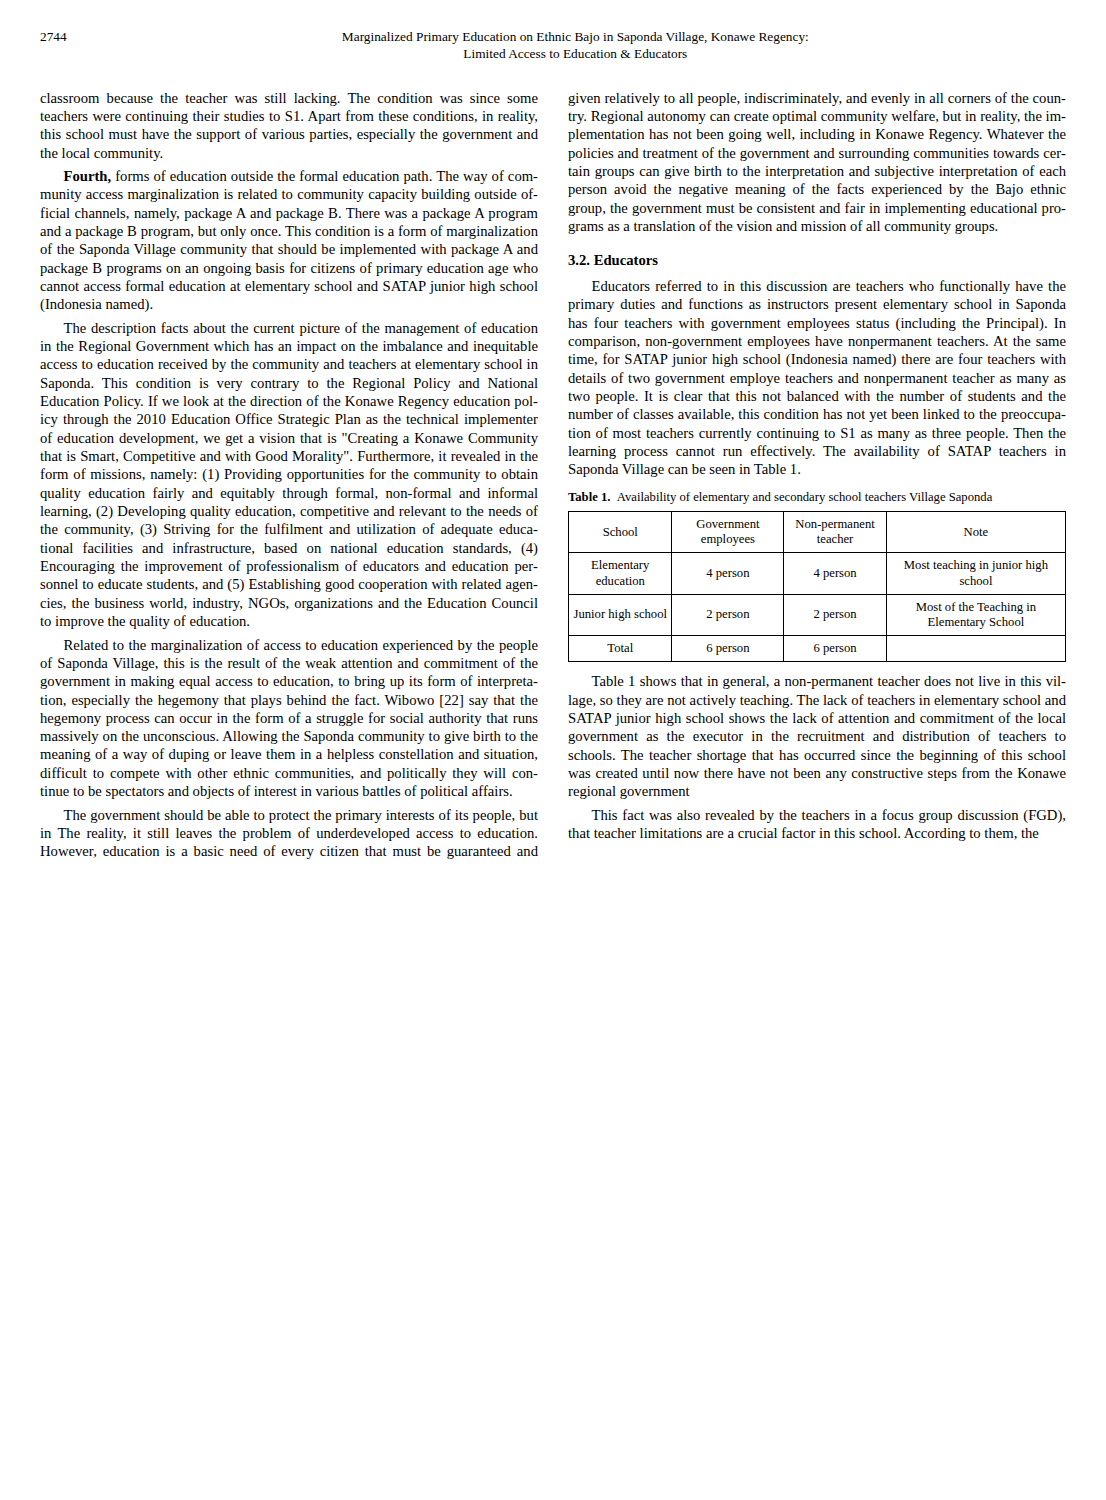2744
Marginalized Primary Education on Ethnic Bajo in Saponda Village, Konawe Regency:
Limited Access to Education & Educators
classroom because the teacher was still lacking. The condition was since some teachers were continuing their studies to S1. Apart from these conditions, in reality, this school must have the support of various parties, especially the government and the local community.
Fourth, forms of education outside the formal education path. The way of community access marginalization is related to community capacity building outside official channels, namely, package A and package B. There was a package A program and a package B program, but only once. This condition is a form of marginalization of the Saponda Village community that should be implemented with package A and package B programs on an ongoing basis for citizens of primary education age who cannot access formal education at elementary school and SATAP junior high school (Indonesia named).
The description facts about the current picture of the management of education in the Regional Government which has an impact on the imbalance and inequitable access to education received by the community and teachers at elementary school in Saponda. This condition is very contrary to the Regional Policy and National Education Policy. If we look at the direction of the Konawe Regency education policy through the 2010 Education Office Strategic Plan as the technical implementer of education development, we get a vision that is "Creating a Konawe Community that is Smart, Competitive and with Good Morality". Furthermore, it revealed in the form of missions, namely: (1) Providing opportunities for the community to obtain quality education fairly and equitably through formal, non-formal and informal learning, (2) Developing quality education, competitive and relevant to the needs of the community, (3) Striving for the fulfilment and utilization of adequate educational facilities and infrastructure, based on national education standards, (4) Encouraging the improvement of professionalism of educators and education personnel to educate students, and (5) Establishing good cooperation with related agencies, the business world, industry, NGOs, organizations and the Education Council to improve the quality of education.
Related to the marginalization of access to education experienced by the people of Saponda Village, this is the result of the weak attention and commitment of the government in making equal access to education, to bring up its form of interpretation, especially the hegemony that plays behind the fact. Wibowo [22] say that the hegemony process can occur in the form of a struggle for social authority that runs massively on the unconscious. Allowing the Saponda community to give birth to the meaning of a way of duping or leave them in a helpless constellation and situation, difficult to compete with other ethnic communities, and politically they will continue to be spectators and objects of interest in various battles of political affairs.
The government should be able to protect the primary interests of its people, but in The reality, it still leaves the problem of underdeveloped access to education. However, education is a basic need of every citizen that must be guaranteed and given relatively to all people, indiscriminately, and evenly in all corners of the country. Regional autonomy can create optimal community welfare, but in reality, the implementation has not been going well, including in Konawe Regency. Whatever the policies and treatment of the government and surrounding communities towards certain groups can give birth to the interpretation and subjective interpretation of each person avoid the negative meaning of the facts experienced by the Bajo ethnic group, the government must be consistent and fair in implementing educational programs as a translation of the vision and mission of all community groups.
3.2. Educators
Educators referred to in this discussion are teachers who functionally have the primary duties and functions as instructors present elementary school in Saponda has four teachers with government employees status (including the Principal). In comparison, non-government employees have nonpermanent teachers. At the same time, for SATAP junior high school (Indonesia named) there are four teachers with details of two government employe teachers and nonpermanent teacher as many as two people. It is clear that this not balanced with the number of students and the number of classes available, this condition has not yet been linked to the preoccupation of most teachers currently continuing to S1 as many as three people. Then the learning process cannot run effectively. The availability of SATAP teachers in Saponda Village can be seen in Table 1.
Table 1. Availability of elementary and secondary school teachers Village Saponda
| School | Government employees | Non-permanent teacher | Note |
| --- | --- | --- | --- |
| Elementary education | 4 person | 4 person | Most teaching in junior high school |
| Junior high school | 2 person | 2 person | Most of the Teaching in Elementary School |
| Total | 6 person | 6 person | |
Table 1 shows that in general, a non-permanent teacher does not live in this village, so they are not actively teaching. The lack of teachers in elementary school and SATAP junior high school shows the lack of attention and commitment of the local government as the executor in the recruitment and distribution of teachers to schools. The teacher shortage that has occurred since the beginning of this school was created until now there have not been any constructive steps from the Konawe regional government
This fact was also revealed by the teachers in a focus group discussion (FGD), that teacher limitations are a crucial factor in this school. According to them, the